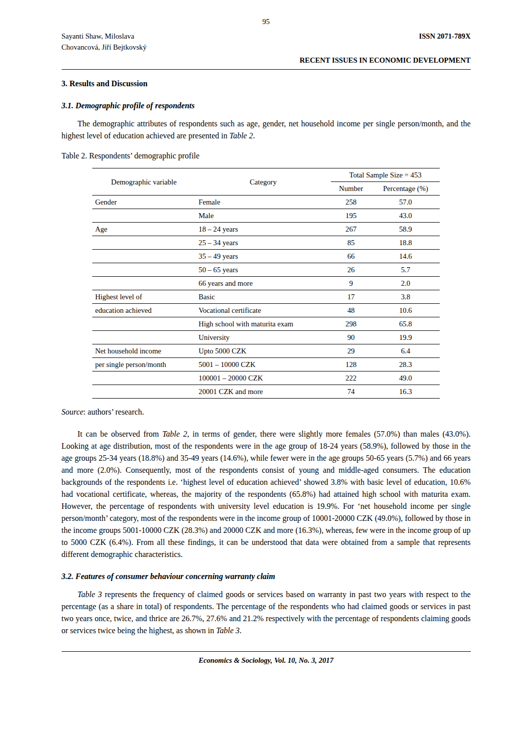95
Sayanti Shaw, Miloslava
Chovancová, Jiří Bejtkovský
ISSN 2071-789X
RECENT ISSUES IN ECONOMIC DEVELOPMENT
3. Results and Discussion
3.1. Demographic profile of respondents
The demographic attributes of respondents such as age, gender, net household income per single person/month, and the highest level of education achieved are presented in Table 2.
Table 2. Respondents’ demographic profile
| Demographic variable | Category | Total Sample Size = 453 |
| --- | --- | --- |
| Number | Percentage (%) |
| Gender | Female | 258 | 57.0 |
| | Male | 195 | 43.0 |
| Age | 18 – 24 years | 267 | 58.9 |
| | 25 – 34 years | 85 | 18.8 |
| | 35 – 49 years | 66 | 14.6 |
| | 50 – 65 years | 26 | 5.7 |
| | 66 years and more | 9 | 2.0 |
| Highest level of | Basic | 17 | 3.8 |
| education achieved | Vocational certificate | 48 | 10.6 |
| | High school with maturita exam | 298 | 65.8 |
| | University | 90 | 19.9 |
| Net household income | Upto 5000 CZK | 29 | 6.4 |
| per single person/month | 5001 – 10000 CZK | 128 | 28.3 |
| | 100001 – 20000 CZK | 222 | 49.0 |
| | 20001 CZK and more | 74 | 16.3 |
Source: authors’ research.
It can be observed from Table 2, in terms of gender, there were slightly more females (57.0%) than males (43.0%). Looking at age distribution, most of the respondents were in the age group of 18-24 years (58.9%), followed by those in the age groups 25-34 years (18.8%) and 35-49 years (14.6%), while fewer were in the age groups 50-65 years (5.7%) and 66 years and more (2.0%). Consequently, most of the respondents consist of young and middle-aged consumers. The education backgrounds of the respondents i.e. ‘highest level of education achieved’ showed 3.8% with basic level of education, 10.6% had vocational certificate, whereas, the majority of the respondents (65.8%) had attained high school with maturita exam. However, the percentage of respondents with university level education is 19.9%. For ‘net household income per single person/month’ category, most of the respondents were in the income group of 10001-20000 CZK (49.0%), followed by those in the income groups 5001-10000 CZK (28.3%) and 20000 CZK and more (16.3%), whereas, few were in the income group of up to 5000 CZK (6.4%). From all these findings, it can be understood that data were obtained from a sample that represents different demographic characteristics.
3.2. Features of consumer behaviour concerning warranty claim
Table 3 represents the frequency of claimed goods or services based on warranty in past two years with respect to the percentage (as a share in total) of respondents. The percentage of the respondents who had claimed goods or services in past two years once, twice, and thrice are 26.7%, 27.6% and 21.2% respectively with the percentage of respondents claiming goods or services twice being the highest, as shown in Table 3.
Economics & Sociology, Vol. 10, No. 3, 2017